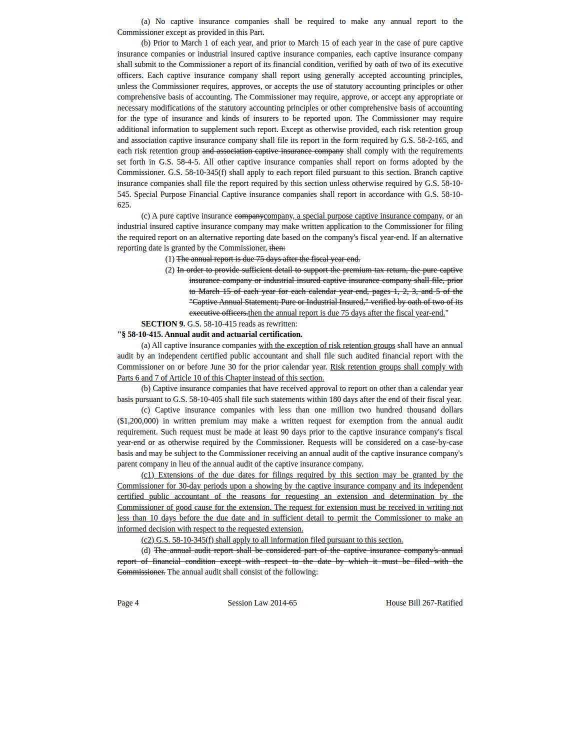(a) No captive insurance companies shall be required to make any annual report to the Commissioner except as provided in this Part.
(b) Prior to March 1 of each year, and prior to March 15 of each year in the case of pure captive insurance companies or industrial insured captive insurance companies, each captive insurance company shall submit to the Commissioner a report of its financial condition, verified by oath of two of its executive officers. Each captive insurance company shall report using generally accepted accounting principles, unless the Commissioner requires, approves, or accepts the use of statutory accounting principles or other comprehensive basis of accounting. The Commissioner may require, approve, or accept any appropriate or necessary modifications of the statutory accounting principles or other comprehensive basis of accounting for the type of insurance and kinds of insurers to be reported upon. The Commissioner may require additional information to supplement such report. Except as otherwise provided, each risk retention group and association captive insurance company shall file its report in the form required by G.S. 58-2-165, and each risk retention group and association captive insurance company shall comply with the requirements set forth in G.S. 58-4-5. All other captive insurance companies shall report on forms adopted by the Commissioner. G.S. 58-10-345(f) shall apply to each report filed pursuant to this section. Branch captive insurance companies shall file the report required by this section unless otherwise required by G.S. 58-10-545. Special Purpose Financial Captive insurance companies shall report in accordance with G.S. 58-10-625.
(c) A pure captive insurance companycompany, a special purpose captive insurance company, or an industrial insured captive insurance company may make written application to the Commissioner for filing the required report on an alternative reporting date based on the company's fiscal year-end. If an alternative reporting date is granted by the Commissioner, then:
(1) The annual report is due 75 days after the fiscal year-end.
(2) In order to provide sufficient detail to support the premium tax return, the pure captive insurance company or industrial insured captive insurance company shall file, prior to March 15 of each year for each calendar year-end, pages 1, 2, 3, and 5 of the "Captive Annual Statement; Pure or Industrial Insured," verified by oath of two of its executive officers.then the annual report is due 75 days after the fiscal year-end."
SECTION 9. G.S. 58-10-415 reads as rewritten:
"§ 58-10-415. Annual audit and actuarial certification.
(a) All captive insurance companies with the exception of risk retention groups shall have an annual audit by an independent certified public accountant and shall file such audited financial report with the Commissioner on or before June 30 for the prior calendar year. Risk retention groups shall comply with Parts 6 and 7 of Article 10 of this Chapter instead of this section.
(b) Captive insurance companies that have received approval to report on other than a calendar year basis pursuant to G.S. 58-10-405 shall file such statements within 180 days after the end of their fiscal year.
(c) Captive insurance companies with less than one million two hundred thousand dollars ($1,200,000) in written premium may make a written request for exemption from the annual audit requirement. Such request must be made at least 90 days prior to the captive insurance company's fiscal year-end or as otherwise required by the Commissioner. Requests will be considered on a case-by-case basis and may be subject to the Commissioner receiving an annual audit of the captive insurance company's parent company in lieu of the annual audit of the captive insurance company.
(c1) Extensions of the due dates for filings required by this section may be granted by the Commissioner for 30-day periods upon a showing by the captive insurance company and its independent certified public accountant of the reasons for requesting an extension and determination by the Commissioner of good cause for the extension. The request for extension must be received in writing not less than 10 days before the due date and in sufficient detail to permit the Commissioner to make an informed decision with respect to the requested extension.
(c2) G.S. 58-10-345(f) shall apply to all information filed pursuant to this section.
(d) The annual audit report shall be considered part of the captive insurance company's annual report of financial condition except with respect to the date by which it must be filed with the Commissioner. The annual audit shall consist of the following:
Page 4 Session Law 2014-65 House Bill 267-Ratified